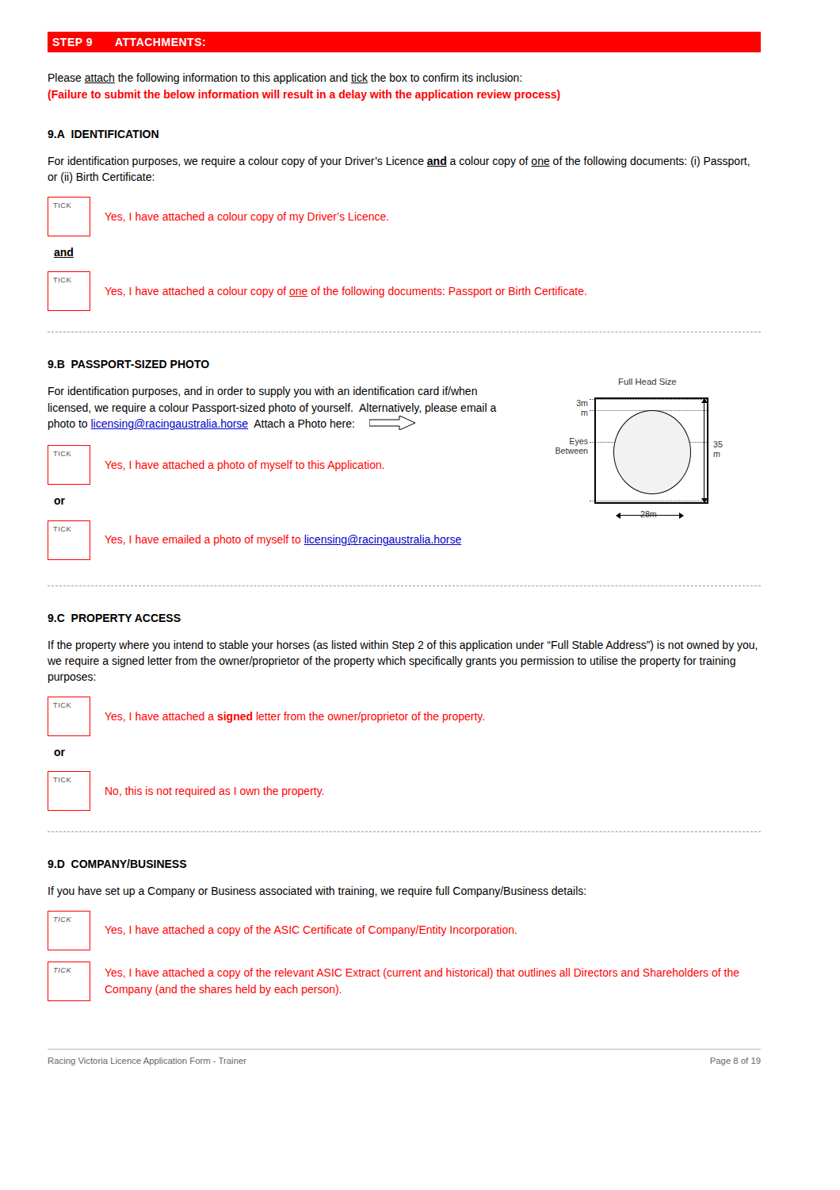STEP 9 ATTACHMENTS:
Please attach the following information to this application and tick the box to confirm its inclusion: (Failure to submit the below information will result in a delay with the application review process)
9.A IDENTIFICATION
For identification purposes, we require a colour copy of your Driver’s Licence and a colour copy of one of the following documents: (i) Passport, or (ii) Birth Certificate:
TICK
Yes, I have attached a colour copy of my Driver’s Licence.
and
TICK
Yes, I have attached a colour copy of one of the following documents: Passport or Birth Certificate.
9.B PASSPORT-SIZED PHOTO
For identification purposes, and in order to supply you with an identification card if/when licensed, we require a colour Passport-sized photo of yourself. Alternatively, please email a photo to licensing@racingaustralia.horse Attach a Photo here:
TICK
Yes, I have attached a photo of myself to this Application.
or
TICK
Yes, I have emailed a photo of myself to licensing@racingaustralia.horse
Full Head Size
3m
m
Eyes
Between
35
m
28m
9.C PROPERTY ACCESS
If the property where you intend to stable your horses (as listed within Step 2 of this application under “Full Stable Address”) is not owned by you, we require a signed letter from the owner/proprietor of the property which specifically grants you permission to utilise the property for training purposes:
TICK
Yes, I have attached a signed letter from the owner/proprietor of the property.
or
TICK
No, this is not required as I own the property.
9.D COMPANY/BUSINESS
If you have set up a Company or Business associated with training, we require full Company/Business details:
TICK
Yes, I have attached a copy of the ASIC Certificate of Company/Entity Incorporation.
TICK
Yes, I have attached a copy of the relevant ASIC Extract (current and historical) that outlines all Directors and Shareholders of the Company (and the shares held by each person).
Racing Victoria Licence Application Form - Trainer Page 8 of 19